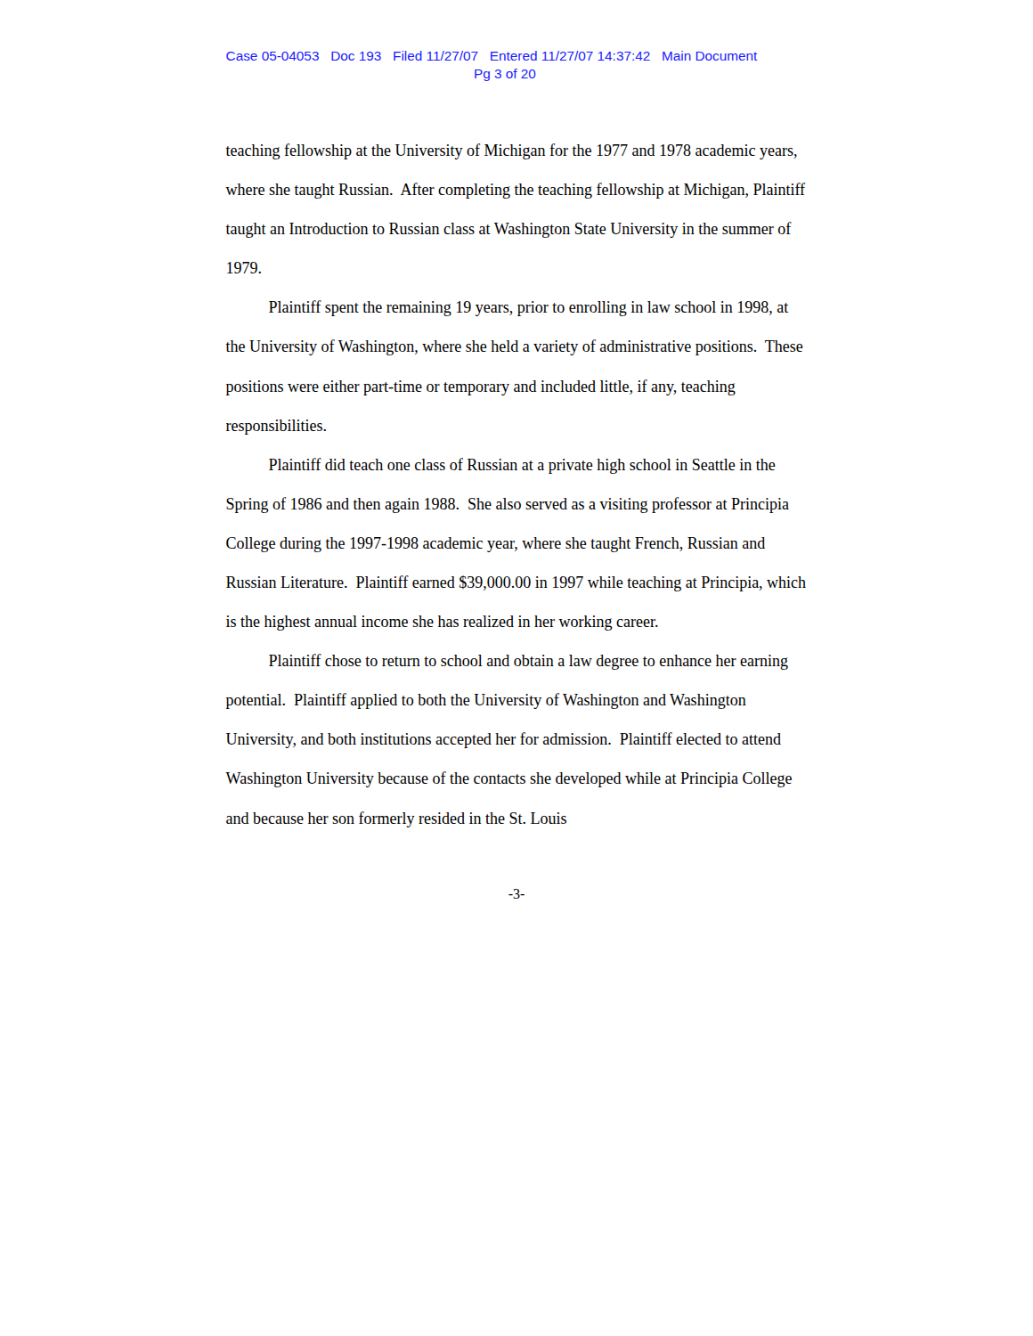Case 05-04053 Doc 193 Filed 11/27/07 Entered 11/27/07 14:37:42 Main Document
Pg 3 of 20
teaching fellowship at the University of Michigan for the 1977 and 1978 academic years, where she taught Russian. After completing the teaching fellowship at Michigan, Plaintiff taught an Introduction to Russian class at Washington State University in the summer of 1979.
Plaintiff spent the remaining 19 years, prior to enrolling in law school in 1998, at the University of Washington, where she held a variety of administrative positions. These positions were either part-time or temporary and included little, if any, teaching responsibilities.
Plaintiff did teach one class of Russian at a private high school in Seattle in the Spring of 1986 and then again 1988. She also served as a visiting professor at Principia College during the 1997-1998 academic year, where she taught French, Russian and Russian Literature. Plaintiff earned $39,000.00 in 1997 while teaching at Principia, which is the highest annual income she has realized in her working career.
Plaintiff chose to return to school and obtain a law degree to enhance her earning potential. Plaintiff applied to both the University of Washington and Washington University, and both institutions accepted her for admission. Plaintiff elected to attend Washington University because of the contacts she developed while at Principia College and because her son formerly resided in the St. Louis
-3-